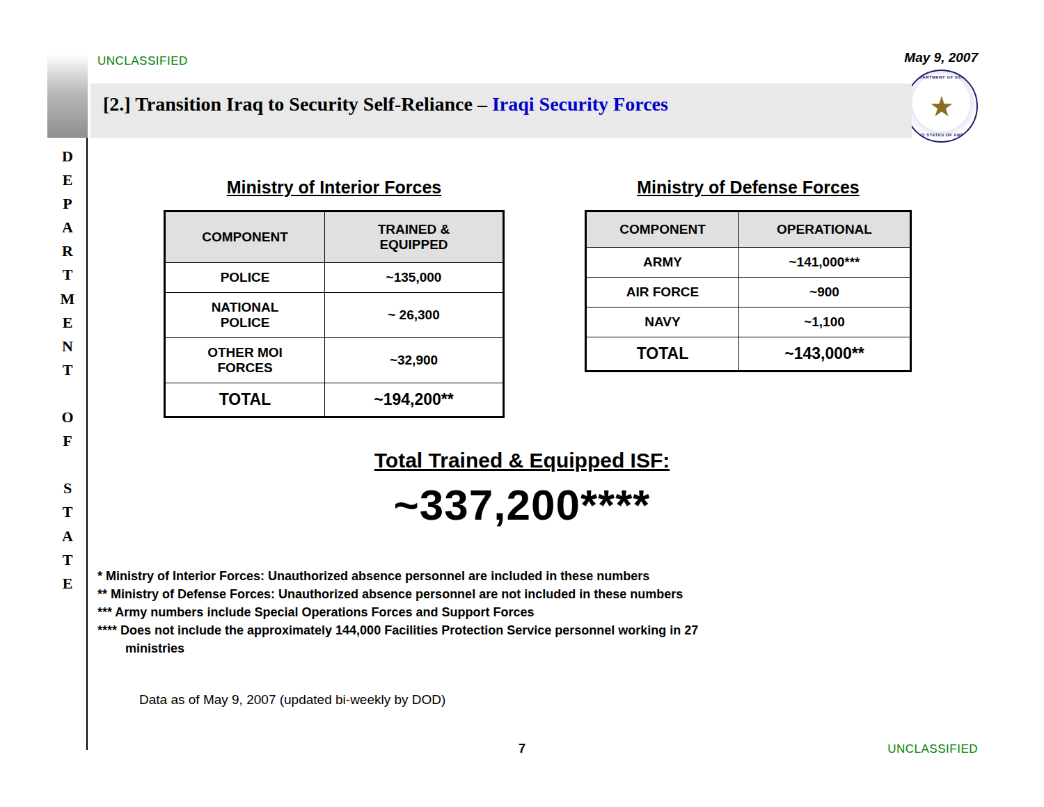UNCLASSIFIED
May 9, 2007
DEPARTMENT OF STATE
★
UNITED STATES OF AMERICA
[2.] Transition Iraq to Security Self-Reliance – Iraqi Security Forces
D
E
P
A
R
T
M
E
N
T
O
F
S
T
A
T
E
Ministry of Interior Forces
| COMPONENT | TRAINED & EQUIPPED |
| --- | --- |
| POLICE | ~135,000 |
| NATIONAL POLICE | ~ 26,300 |
| OTHER MOI FORCES | ~32,900 |
| TOTAL | ~194,200** |
Ministry of Defense Forces
| COMPONENT | OPERATIONAL |
| --- | --- |
| ARMY | ~141,000*** |
| AIR FORCE | ~900 |
| NAVY | ~1,100 |
| TOTAL | ~143,000** |
Total Trained & Equipped ISF:
~337,200****
* Ministry of Interior Forces: Unauthorized absence personnel are included in these numbers
** Ministry of Defense Forces: Unauthorized absence personnel are not included in these numbers
*** Army numbers include Special Operations Forces and Support Forces
**** Does not include the approximately 144,000 Facilities Protection Service personnel working in 27
ministries
Data as of May 9, 2007 (updated bi-weekly by DOD)
7
UNCLASSIFIED